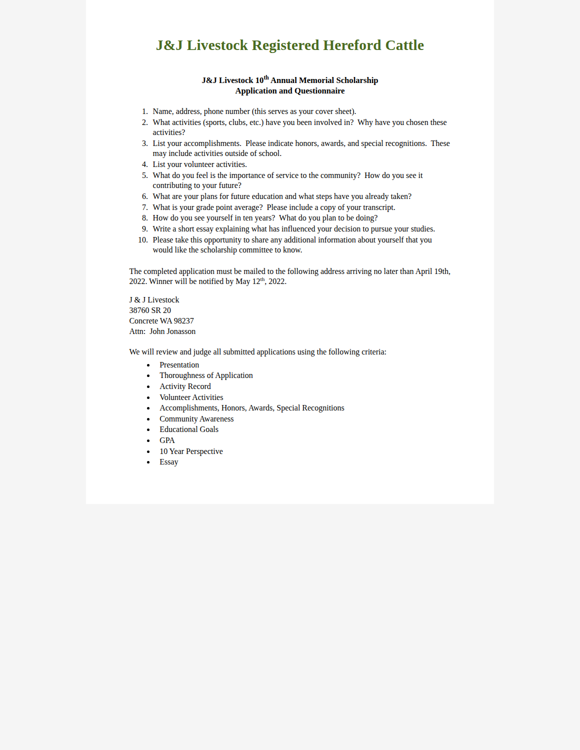J&J Livestock Registered Hereford Cattle
J&J Livestock 10th Annual Memorial Scholarship Application and Questionnaire
Name, address, phone number (this serves as your cover sheet).
What activities (sports, clubs, etc.) have you been involved in? Why have you chosen these activities?
List your accomplishments. Please indicate honors, awards, and special recognitions. These may include activities outside of school.
List your volunteer activities.
What do you feel is the importance of service to the community? How do you see it contributing to your future?
What are your plans for future education and what steps have you already taken?
What is your grade point average? Please include a copy of your transcript.
How do you see yourself in ten years? What do you plan to be doing?
Write a short essay explaining what has influenced your decision to pursue your studies.
Please take this opportunity to share any additional information about yourself that you would like the scholarship committee to know.
The completed application must be mailed to the following address arriving no later than April 19th, 2022. Winner will be notified by May 12th, 2022.
J & J Livestock
38760 SR 20
Concrete WA 98237
Attn: John Jonasson
We will review and judge all submitted applications using the following criteria:
Presentation
Thoroughness of Application
Activity Record
Volunteer Activities
Accomplishments, Honors, Awards, Special Recognitions
Community Awareness
Educational Goals
GPA
10 Year Perspective
Essay